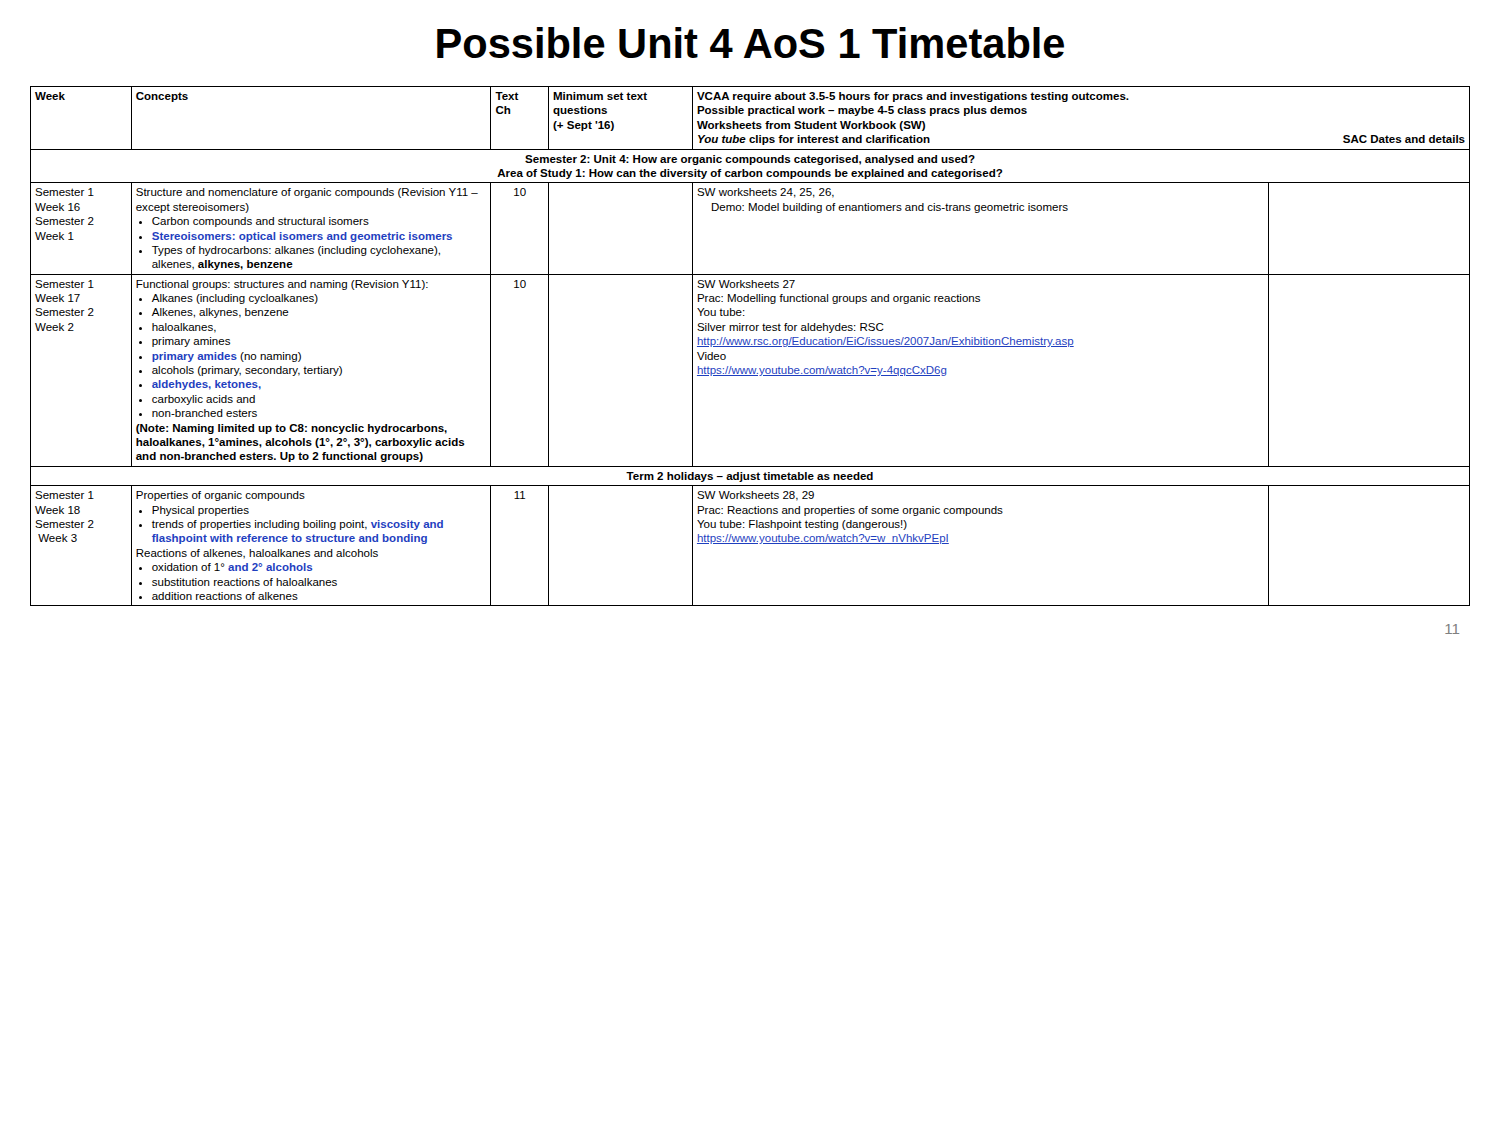Possible Unit 4 AoS 1 Timetable
| Week | Concepts | Text Ch | Minimum set text questions (+ Sept '16) | VCAA require about 3.5-5 hours for pracs and investigations testing outcomes. Possible practical work – maybe 4-5 class pracs plus demos Worksheets from Student Workbook (SW) You tube clips for interest and clarification SAC Dates and details |
| --- | --- | --- | --- | --- |
| Semester 2: Unit 4: How are organic compounds categorised, analysed and used? Area of Study 1: How can the diversity of carbon compounds be explained and categorised? |
| Semester 1 Week 16 Semester 2 Week 1 | Structure and nomenclature of organic compounds (Revision Y11 – except stereoisomers) Carbon compounds and structural isomers Stereoisomers: optical isomers and geometric isomers Types of hydrocarbons: alkanes (including cyclohexane), alkenes, alkynes, benzene | 10 | | SW worksheets 24, 25, 26, Demo: Model building of enantiomers and cis-trans geometric isomers | |
| Semester 1 Week 17 Semester 2 Week 2 | Functional groups: structures and naming (Revision Y11): Alkanes (including cycloalkanes) Alkenes, alkynes, benzene haloalkanes, primary amines primary amides (no naming) alcohols (primary, secondary, tertiary) aldehydes, ketones, carboxylic acids and non-branched esters (Note: Naming limited up to C8: noncyclic hydrocarbons, haloalkanes, 1°amines, alcohols (1°, 2°, 3°), carboxylic acids and non-branched esters. Up to 2 functional groups) | 10 | | SW Worksheets 27 Prac: Modelling functional groups and organic reactions You tube: Silver mirror test for aldehydes: RSC http://www.rsc.org/Education/EiC/issues/2007Jan/ExhibitionChemistry.asp Video https://www.youtube.com/watch?v=y-4qqcCxD6g | |
| Term 2 holidays – adjust timetable as needed |
| Semester 1 Week 18 Semester 2 Week 3 | Properties of organic compounds Physical properties trends of properties including boiling point, viscosity and flashpoint with reference to structure and bonding Reactions of alkenes, haloalkanes and alcohols oxidation of 1° and 2° alcohols substitution reactions of haloalkanes addition reactions of alkenes | 11 | | SW Worksheets 28, 29 Prac: Reactions and properties of some organic compounds You tube: Flashpoint testing (dangerous!) https://www.youtube.com/watch?v=w_nVhkvPEpI | |
11